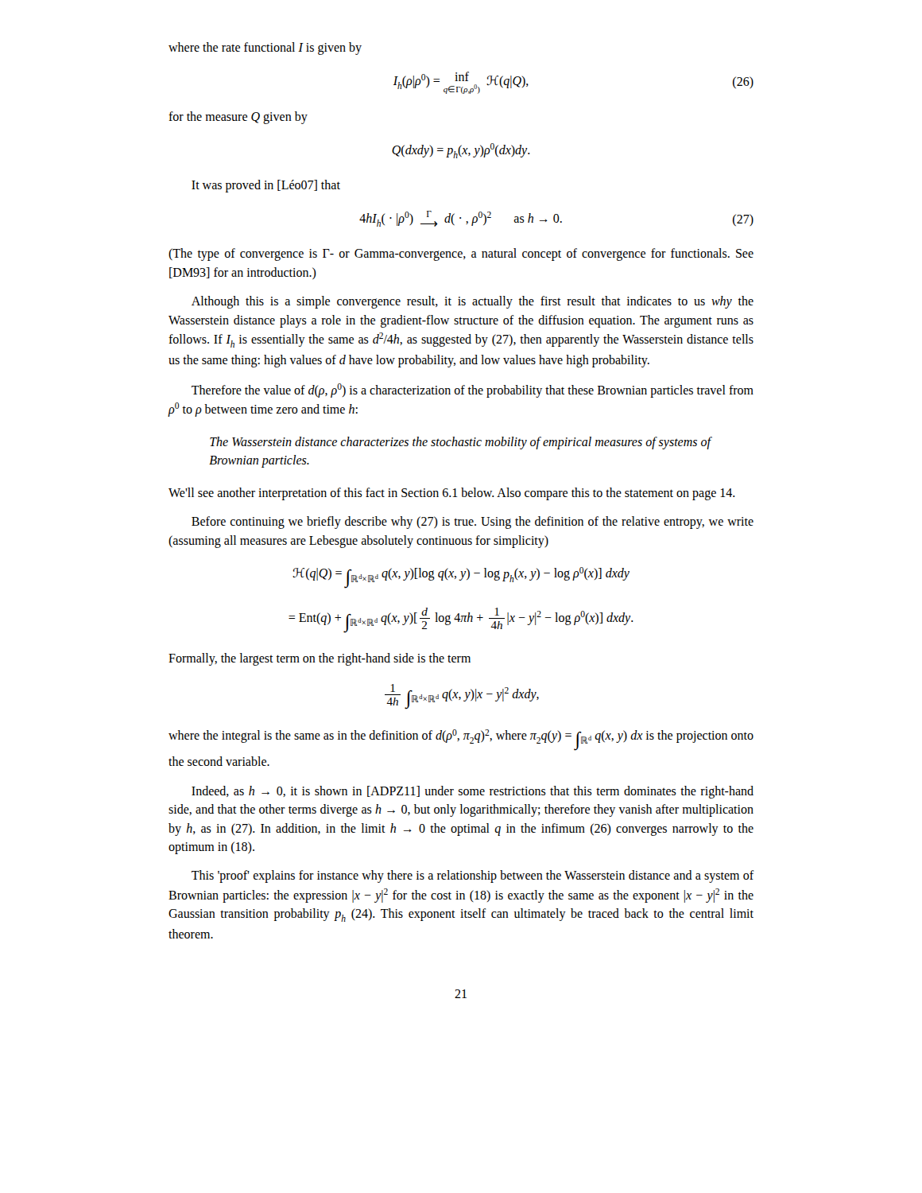where the rate functional I is given by
Ih(ρ|ρ 0) = inf q∈Γ(ρ,ρ 0) ℋ(q|Q), (26)
for the measure Q given by
Q(dxdy) = ph(x, y)ρ 0(dx)dy.
It was proved in [Léo07] that
4hIh( · |ρ 0) Γ⟶ d( · , ρ 0)2 as h → 0. (27)
(The type of convergence is Γ- or Gamma-convergence, a natural concept of convergence for functionals. See [DM93] for an introduction.)
Although this is a simple convergence result, it is actually the first result that indicates to us why the Wasserstein distance plays a role in the gradient-flow structure of the diffusion equation. The argument runs as follows. If Ih is essentially the same as d 2/4h, as suggested by (27), then apparently the Wasserstein distance tells us the same thing: high values of d have low probability, and low values have high probability.
Therefore the value of d(ρ, ρ 0) is a characterization of the probability that these Brownian particles travel from ρ 0 to ρ between time zero and time h:
The Wasserstein distance characterizes the stochastic mobility of empirical measures of systems of Brownian particles.
We'll see another interpretation of this fact in Section 6.1 below. Also compare this to the statement on page 14.
Before continuing we briefly describe why (27) is true. Using the definition of the relative entropy, we write (assuming all measures are Lebesgue absolutely continuous for simplicity)
ℋ(q|Q) = ∫ℝd×ℝd q(x, y)[log q(x, y) − log ph(x, y) − log ρ 0(x)] dxdy
= Ent(q) + ∫ℝd×ℝd q(x, y)[d 2 log 4πh + 14h|x − y|2 − log ρ 0(x)] dxdy.
Formally, the largest term on the right-hand side is the term
14h ∫ℝd×ℝd q(x, y)|x − y|2 dxdy,
where the integral is the same as in the definition of d(ρ 0, π 2 q)2, where π 2 q(y) = ∫ℝd q(x, y) dx is the projection onto the second variable.
Indeed, as h → 0, it is shown in [ADPZ11] under some restrictions that this term dominates the right-hand side, and that the other terms diverge as h → 0, but only logarithmically; therefore they vanish after multiplication by h, as in (27). In addition, in the limit h → 0 the optimal q in the infimum (26) converges narrowly to the optimum in (18).
This 'proof' explains for instance why there is a relationship between the Wasserstein distance and a system of Brownian particles: the expression |x − y|2 for the cost in (18) is exactly the same as the exponent |x − y|2 in the Gaussian transition probability ph (24). This exponent itself can ultimately be traced back to the central limit theorem.
21